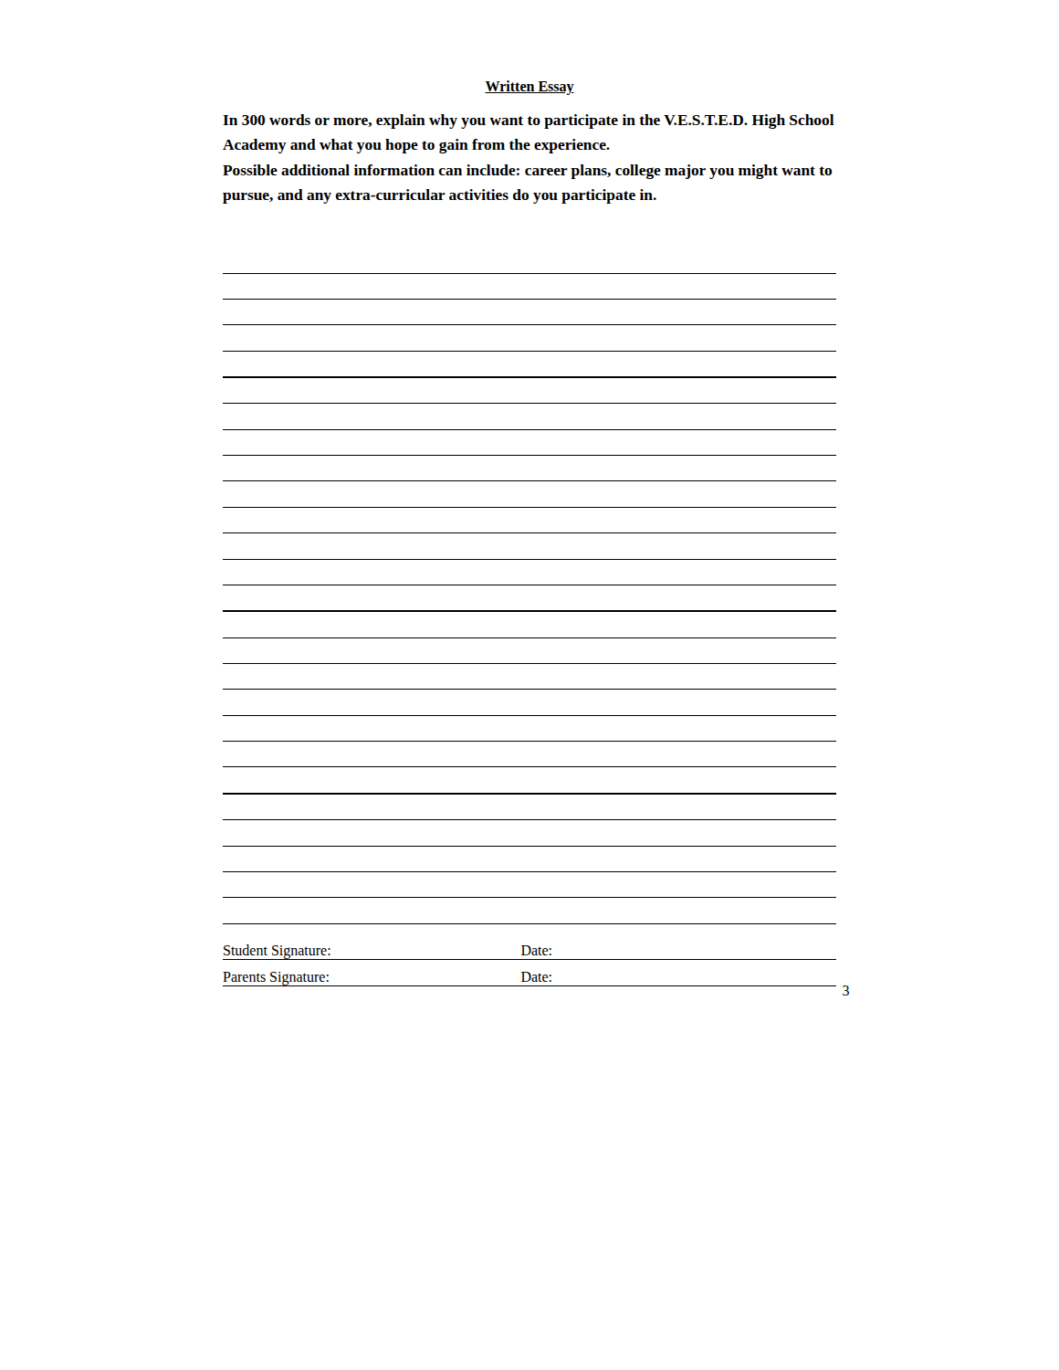Written Essay
In 300 words or more, explain why you want to participate in the V.E.S.T.E.D. High School Academy and what you hope to gain from the experience.
Possible additional information can include: career plans, college major you might want to pursue, and any extra-curricular activities do you participate in.
Student Signature: Date:
Parents Signature: Date:
3